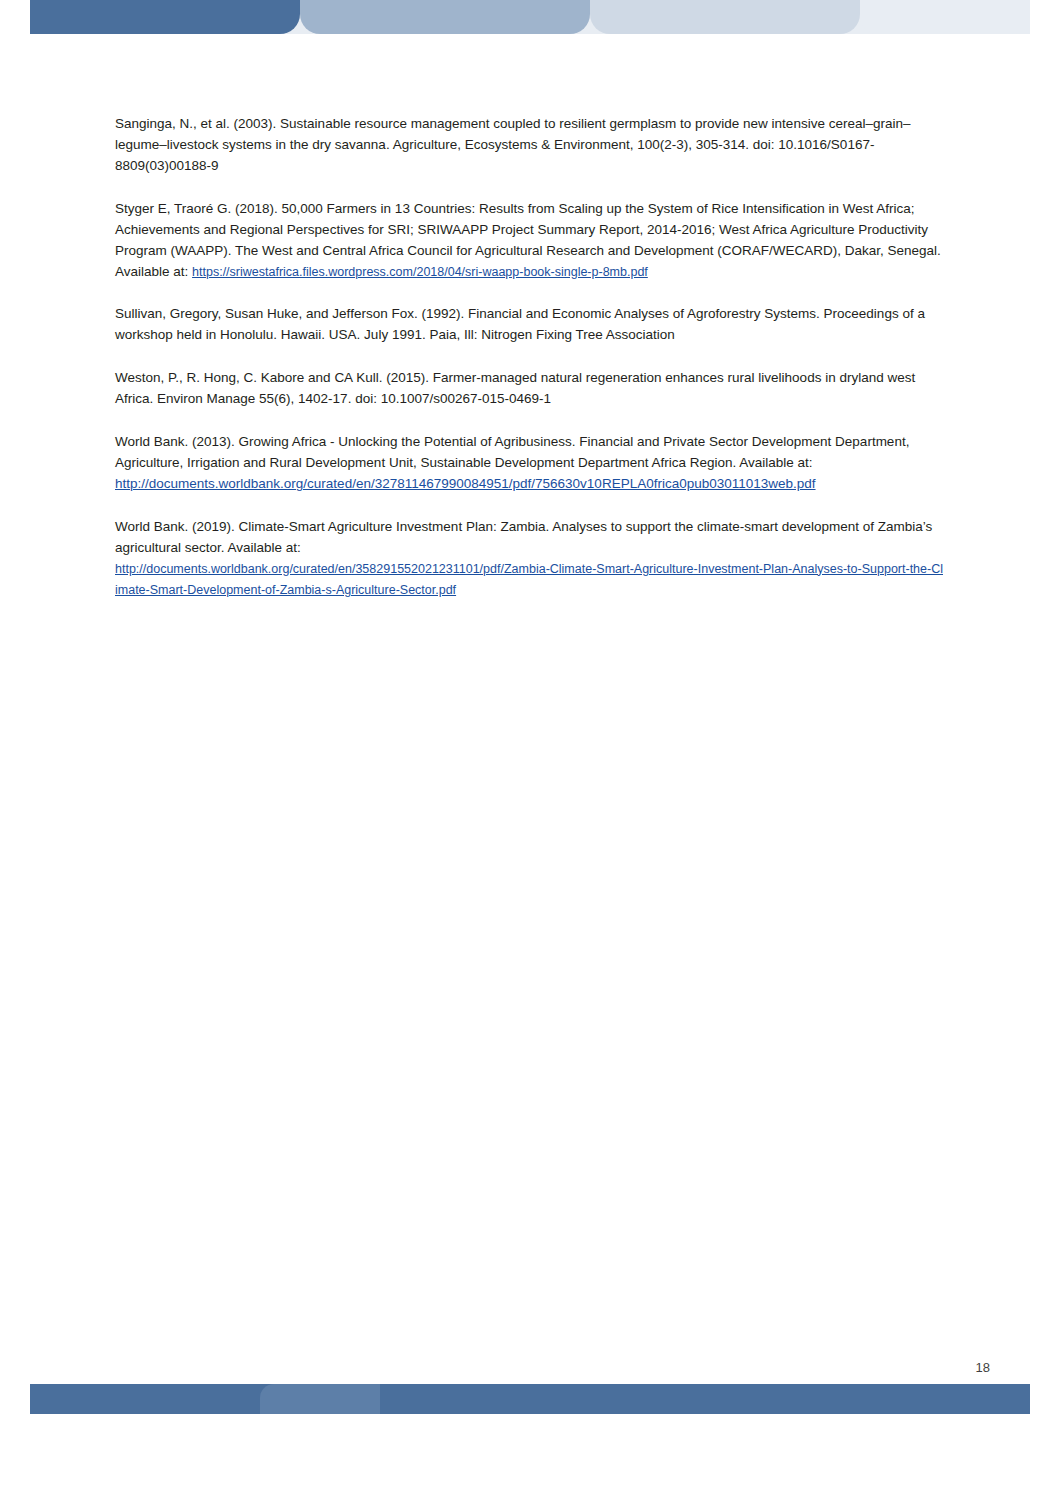Sanginga, N., et al. (2003). Sustainable resource management coupled to resilient germplasm to provide new intensive cereal–grain–legume–livestock systems in the dry savanna. Agriculture, Ecosystems & Environment, 100(2-3), 305-314. doi: 10.1016/S0167-8809(03)00188-9
Styger E, Traoré G. (2018). 50,000 Farmers in 13 Countries: Results from Scaling up the System of Rice Intensification in West Africa; Achievements and Regional Perspectives for SRI; SRIWAAPP Project Summary Report, 2014-2016; West Africa Agriculture Productivity Program (WAAPP). The West and Central Africa Council for Agricultural Research and Development (CORAF/WECARD), Dakar, Senegal. Available at: https://sriwestafrica.files.wordpress.com/2018/04/sri-waapp-book-single-p-8mb.pdf
Sullivan, Gregory, Susan Huke, and Jefferson Fox. (1992). Financial and Economic Analyses of Agroforestry Systems. Proceedings of a workshop held in Honolulu. Hawaii. USA. July 1991. Paia, Ill: Nitrogen Fixing Tree Association
Weston, P., R. Hong, C. Kabore and CA Kull. (2015). Farmer-managed natural regeneration enhances rural livelihoods in dryland west Africa. Environ Manage 55(6), 1402-17. doi: 10.1007/s00267-015-0469-1
World Bank. (2013). Growing Africa - Unlocking the Potential of Agribusiness. Financial and Private Sector Development Department, Agriculture, Irrigation and Rural Development Unit, Sustainable Development Department Africa Region. Available at:
http://documents.worldbank.org/curated/en/327811467990084951/pdf/756630v10REPLA0frica0pub03011013web.pdf
World Bank. (2019). Climate-Smart Agriculture Investment Plan: Zambia. Analyses to support the climate-smart development of Zambia’s agricultural sector. Available at:
http://documents.worldbank.org/curated/en/358291552021231101/pdf/Zambia-Climate-Smart-Agriculture-Investment-Plan-Analyses-to-Support-the-Climate-Smart-Development-of-Zambia-s-Agriculture-Sector.pdf
18